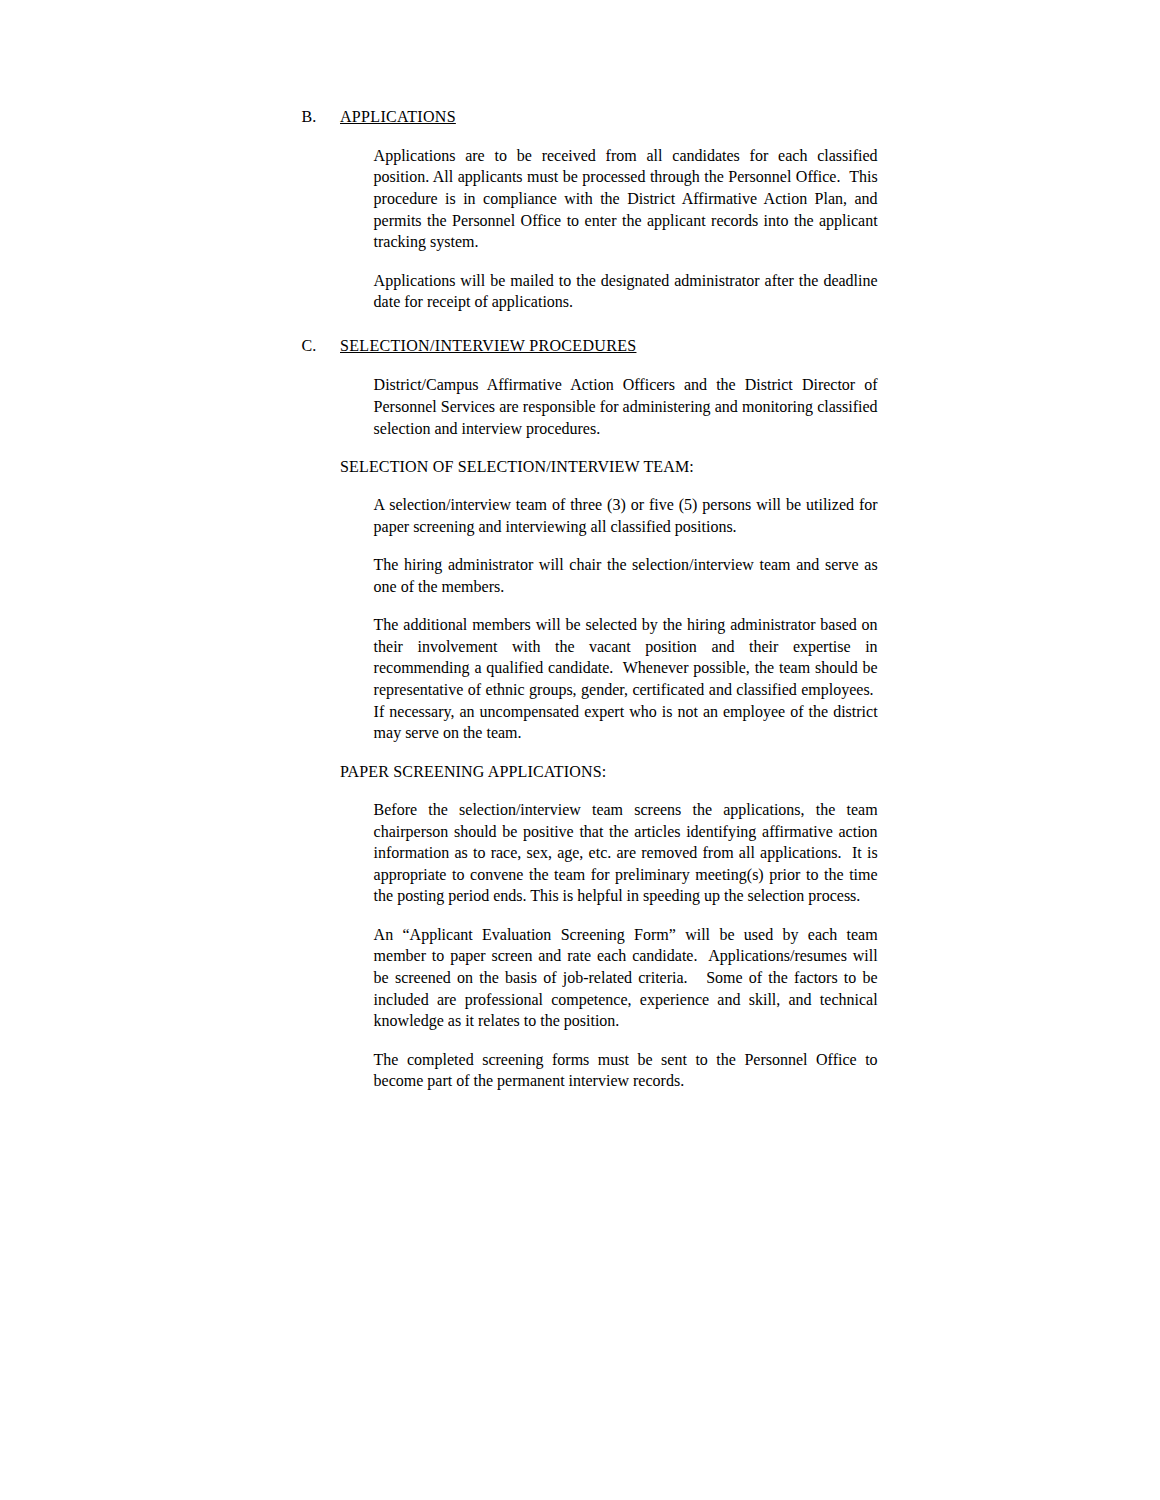B.
APPLICATIONS
Applications are to be received from all candidates for each classified position. All applicants must be processed through the Personnel Office. This procedure is in compliance with the District Affirmative Action Plan, and permits the Personnel Office to enter the applicant records into the applicant tracking system.
Applications will be mailed to the designated administrator after the deadline date for receipt of applications.
C.
SELECTION/INTERVIEW PROCEDURES
District/Campus Affirmative Action Officers and the District Director of Personnel Services are responsible for administering and monitoring classified selection and interview procedures.
SELECTION OF SELECTION/INTERVIEW TEAM:
A selection/interview team of three (3) or five (5) persons will be utilized for paper screening and interviewing all classified positions.
The hiring administrator will chair the selection/interview team and serve as one of the members.
The additional members will be selected by the hiring administrator based on their involvement with the vacant position and their expertise in recommending a qualified candidate. Whenever possible, the team should be representative of ethnic groups, gender, certificated and classified employees. If necessary, an uncompensated expert who is not an employee of the district may serve on the team.
PAPER SCREENING APPLICATIONS:
Before the selection/interview team screens the applications, the team chairperson should be positive that the articles identifying affirmative action information as to race, sex, age, etc. are removed from all applications. It is appropriate to convene the team for preliminary meeting(s) prior to the time the posting period ends. This is helpful in speeding up the selection process.
An “Applicant Evaluation Screening Form” will be used by each team member to paper screen and rate each candidate. Applications/resumes will be screened on the basis of job-related criteria. Some of the factors to be included are professional competence, experience and skill, and technical knowledge as it relates to the position.
The completed screening forms must be sent to the Personnel Office to become part of the permanent interview records.